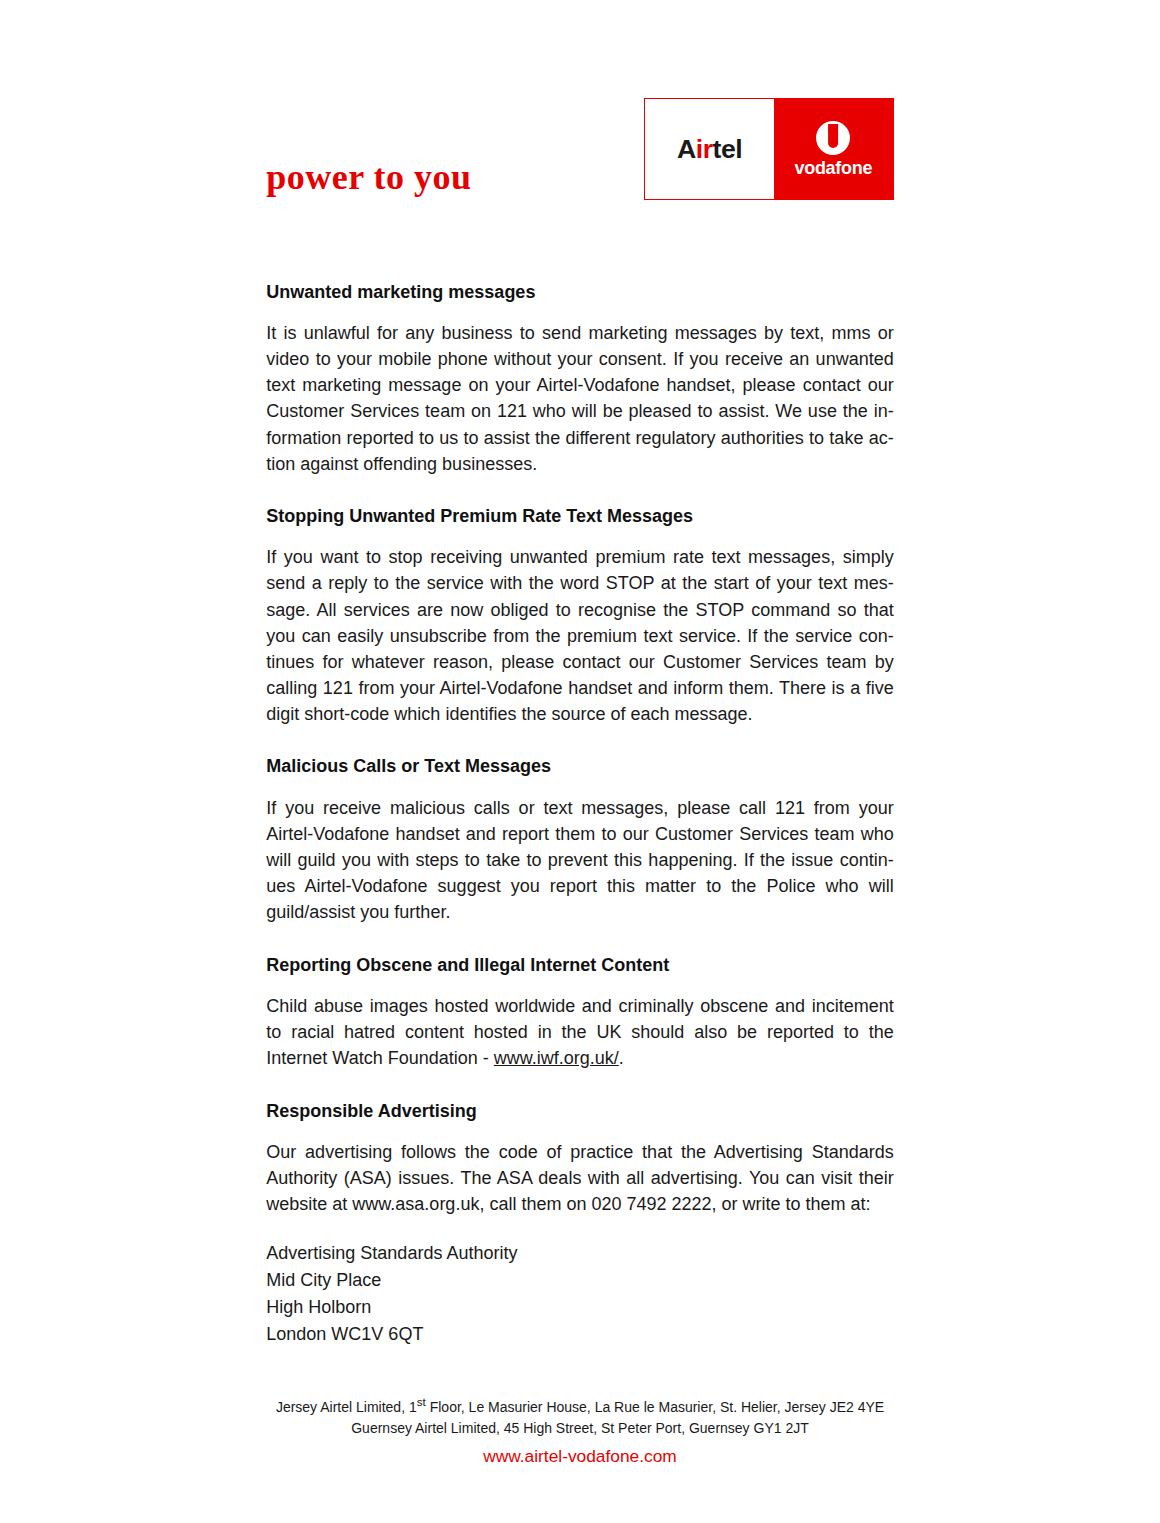power to you
Airtel
vodafone
Unwanted marketing messages
It is unlawful for any business to send marketing messages by text, mms or video to your mobile phone without your consent. If you receive an unwanted text marketing message on your Airtel-Vodafone handset, please contact our Customer Services team on 121 who will be pleased to assist. We use the information reported to us to assist the different regulatory authorities to take action against offending businesses.
Stopping Unwanted Premium Rate Text Messages
If you want to stop receiving unwanted premium rate text messages, simply send a reply to the service with the word STOP at the start of your text message. All services are now obliged to recognise the STOP command so that you can easily unsubscribe from the premium text service. If the service continues for whatever reason, please contact our Customer Services team by calling 121 from your Airtel-Vodafone handset and inform them. There is a five digit short-code which identifies the source of each message.
Malicious Calls or Text Messages
If you receive malicious calls or text messages, please call 121 from your Airtel-Vodafone handset and report them to our Customer Services team who will guild you with steps to take to prevent this happening. If the issue continues Airtel-Vodafone suggest you report this matter to the Police who will guild/assist you further.
Reporting Obscene and Illegal Internet Content
Child abuse images hosted worldwide and criminally obscene and incitement to racial hatred content hosted in the UK should also be reported to the Internet Watch Foundation - www.iwf.org.uk/.
Responsible Advertising
Our advertising follows the code of practice that the Advertising Standards Authority (ASA) issues. The ASA deals with all advertising. You can visit their website at www.asa.org.uk, call them on 020 7492 2222, or write to them at:
Advertising Standards Authority
Mid City Place
High Holborn
London WC1V 6QT
Jersey Airtel Limited, 1st Floor, Le Masurier House, La Rue le Masurier, St. Helier, Jersey JE2 4YE
Guernsey Airtel Limited, 45 High Street, St Peter Port, Guernsey GY1 2JT www.airtel-vodafone.com